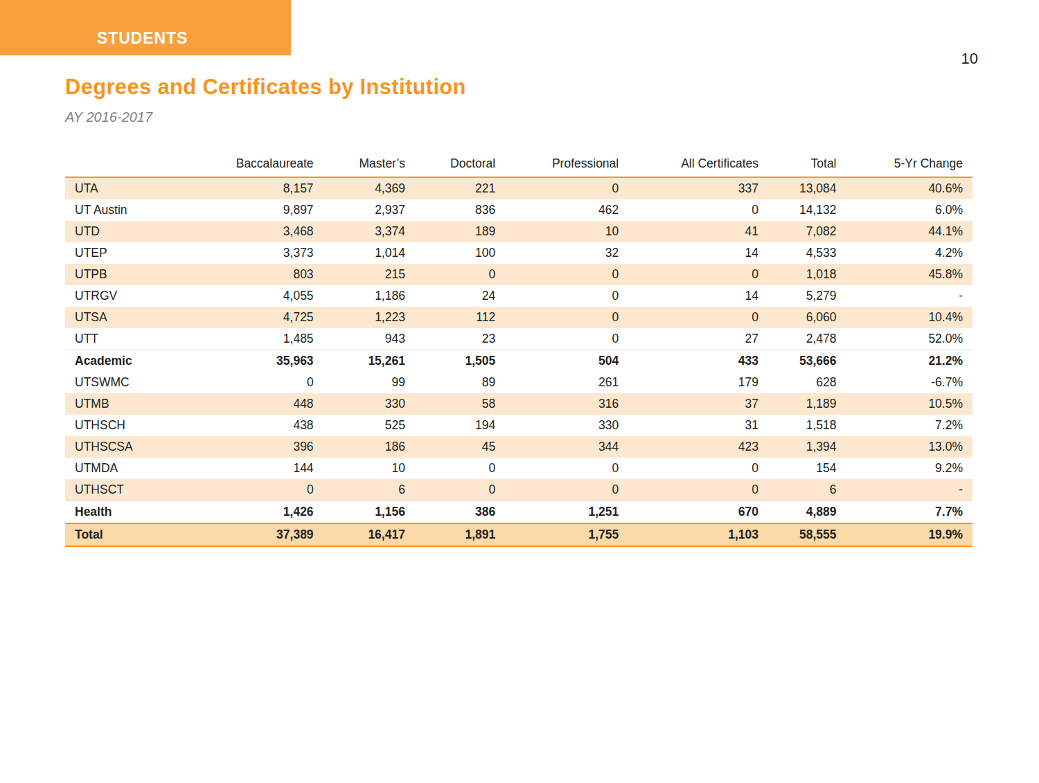STUDENTS
10
Degrees and Certificates by Institution
AY 2016-2017
| | Baccalaureate | Master’s | Doctoral | Professional | All Certificates | Total | 5-Yr Change |
| --- | --- | --- | --- | --- | --- | --- | --- |
| UTA | 8,157 | 4,369 | 221 | 0 | 337 | 13,084 | 40.6% |
| UT Austin | 9,897 | 2,937 | 836 | 462 | 0 | 14,132 | 6.0% |
| UTD | 3,468 | 3,374 | 189 | 10 | 41 | 7,082 | 44.1% |
| UTEP | 3,373 | 1,014 | 100 | 32 | 14 | 4,533 | 4.2% |
| UTPB | 803 | 215 | 0 | 0 | 0 | 1,018 | 45.8% |
| UTRGV | 4,055 | 1,186 | 24 | 0 | 14 | 5,279 | - |
| UTSA | 4,725 | 1,223 | 112 | 0 | 0 | 6,060 | 10.4% |
| UTT | 1,485 | 943 | 23 | 0 | 27 | 2,478 | 52.0% |
| Academic | 35,963 | 15,261 | 1,505 | 504 | 433 | 53,666 | 21.2% |
| UTSWMC | 0 | 99 | 89 | 261 | 179 | 628 | -6.7% |
| UTMB | 448 | 330 | 58 | 316 | 37 | 1,189 | 10.5% |
| UTHSCH | 438 | 525 | 194 | 330 | 31 | 1,518 | 7.2% |
| UTHSCSA | 396 | 186 | 45 | 344 | 423 | 1,394 | 13.0% |
| UTMDA | 144 | 10 | 0 | 0 | 0 | 154 | 9.2% |
| UTHSCT | 0 | 6 | 0 | 0 | 0 | 6 | - |
| Health | 1,426 | 1,156 | 386 | 1,251 | 670 | 4,889 | 7.7% |
| Total | 37,389 | 16,417 | 1,891 | 1,755 | 1,103 | 58,555 | 19.9% |